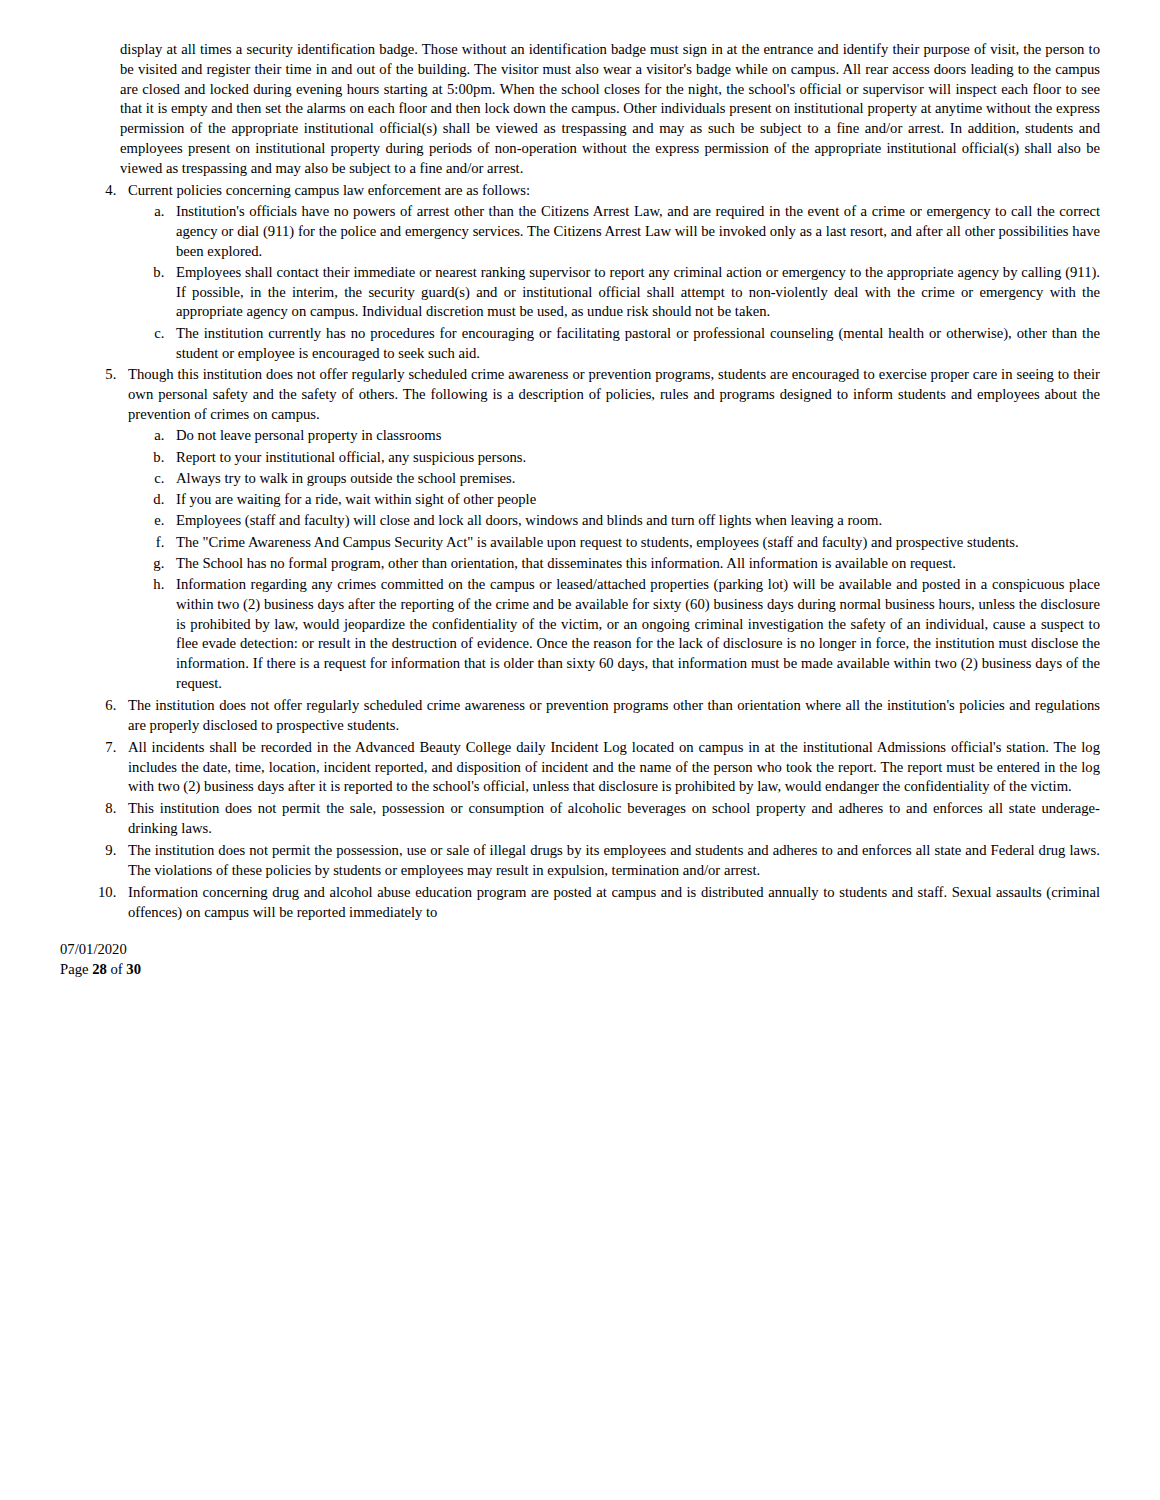display at all times a security identification badge. Those without an identification badge must sign in at the entrance and identify their purpose of visit, the person to be visited and register their time in and out of the building. The visitor must also wear a visitor's badge while on campus. All rear access doors leading to the campus are closed and locked during evening hours starting at 5:00pm. When the school closes for the night, the school's official or supervisor will inspect each floor to see that it is empty and then set the alarms on each floor and then lock down the campus. Other individuals present on institutional property at anytime without the express permission of the appropriate institutional official(s) shall be viewed as trespassing and may as such be subject to a fine and/or arrest. In addition, students and employees present on institutional property during periods of non-operation without the express permission of the appropriate institutional official(s) shall also be viewed as trespassing and may also be subject to a fine and/or arrest.
Current policies concerning campus law enforcement are as follows:
Institution's officials have no powers of arrest other than the Citizens Arrest Law, and are required in the event of a crime or emergency to call the correct agency or dial (911) for the police and emergency services. The Citizens Arrest Law will be invoked only as a last resort, and after all other possibilities have been explored.
Employees shall contact their immediate or nearest ranking supervisor to report any criminal action or emergency to the appropriate agency by calling (911). If possible, in the interim, the security guard(s) and or institutional official shall attempt to non-violently deal with the crime or emergency with the appropriate agency on campus. Individual discretion must be used, as undue risk should not be taken.
The institution currently has no procedures for encouraging or facilitating pastoral or professional counseling (mental health or otherwise), other than the student or employee is encouraged to seek such aid.
Though this institution does not offer regularly scheduled crime awareness or prevention programs, students are encouraged to exercise proper care in seeing to their own personal safety and the safety of others. The following is a description of policies, rules and programs designed to inform students and employees about the prevention of crimes on campus.
Do not leave personal property in classrooms
Report to your institutional official, any suspicious persons.
Always try to walk in groups outside the school premises.
If you are waiting for a ride, wait within sight of other people
Employees (staff and faculty) will close and lock all doors, windows and blinds and turn off lights when leaving a room.
The "Crime Awareness And Campus Security Act" is available upon request to students, employees (staff and faculty) and prospective students.
The School has no formal program, other than orientation, that disseminates this information. All information is available on request.
Information regarding any crimes committed on the campus or leased/attached properties (parking lot) will be available and posted in a conspicuous place within two (2) business days after the reporting of the crime and be available for sixty (60) business days during normal business hours, unless the disclosure is prohibited by law, would jeopardize the confidentiality of the victim, or an ongoing criminal investigation the safety of an individual, cause a suspect to flee evade detection: or result in the destruction of evidence. Once the reason for the lack of disclosure is no longer in force, the institution must disclose the information. If there is a request for information that is older than sixty 60 days, that information must be made available within two (2) business days of the request.
The institution does not offer regularly scheduled crime awareness or prevention programs other than orientation where all the institution's policies and regulations are properly disclosed to prospective students.
All incidents shall be recorded in the Advanced Beauty College daily Incident Log located on campus in at the institutional Admissions official's station. The log includes the date, time, location, incident reported, and disposition of incident and the name of the person who took the report. The report must be entered in the log with two (2) business days after it is reported to the school's official, unless that disclosure is prohibited by law, would endanger the confidentiality of the victim.
This institution does not permit the sale, possession or consumption of alcoholic beverages on school property and adheres to and enforces all state underage-drinking laws.
The institution does not permit the possession, use or sale of illegal drugs by its employees and students and adheres to and enforces all state and Federal drug laws. The violations of these policies by students or employees may result in expulsion, termination and/or arrest.
Information concerning drug and alcohol abuse education program are posted at campus and is distributed annually to students and staff. Sexual assaults (criminal offences) on campus will be reported immediately to
07/01/2020
Page 28 of 30